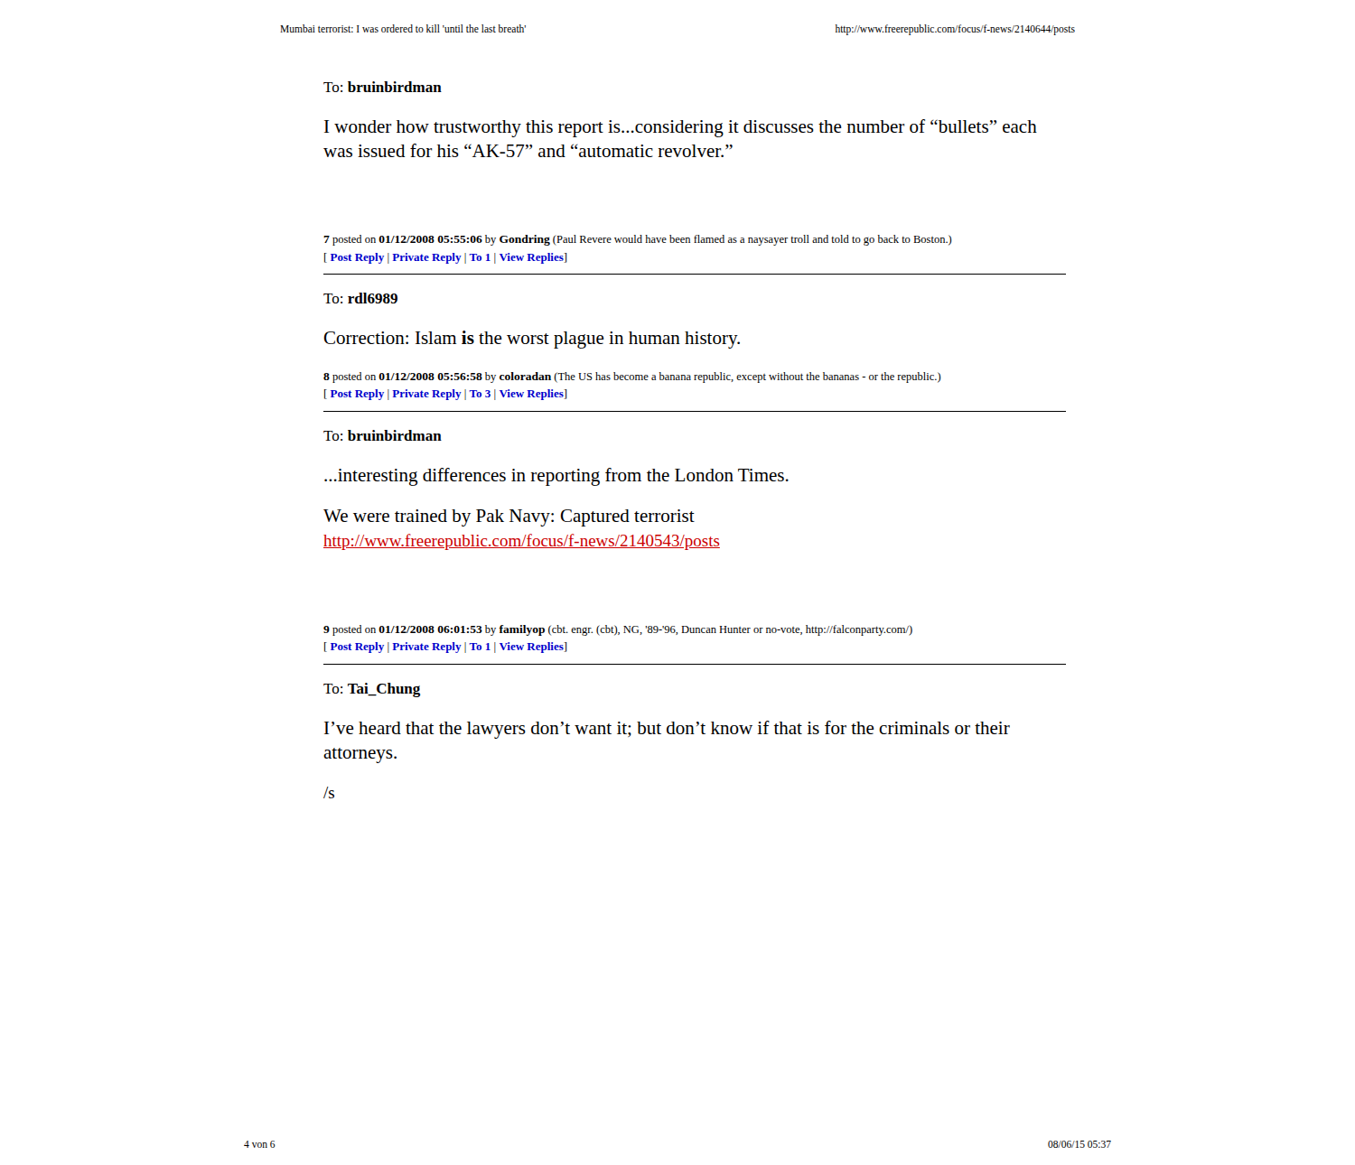Mumbai terrorist: I was ordered to kill 'until the last breath'
http://www.freerepublic.com/focus/f-news/2140644/posts
To: bruinbirdman
I wonder how trustworthy this report is...considering it discusses the number of “bullets” each was issued for his “AK-57” and “automatic revolver.”
7 posted on 01/12/2008 05:55:06 by Gondring (Paul Revere would have been flamed as a naysayer troll and told to go back to Boston.)
[ Post Reply | Private Reply | To 1 | View Replies]
To: rdl6989
Correction: Islam is the worst plague in human history.
8 posted on 01/12/2008 05:56:58 by coloradan (The US has become a banana republic, except without the bananas - or the republic.)
[ Post Reply | Private Reply | To 3 | View Replies]
To: bruinbirdman
...interesting differences in reporting from the London Times.
We were trained by Pak Navy: Captured terrorist
http://www.freerepublic.com/focus/f-news/2140543/posts
9 posted on 01/12/2008 06:01:53 by familyop (cbt. engr. (cbt), NG, '89-'96, Duncan Hunter or no-vote, http://falconparty.com/)
[ Post Reply | Private Reply | To 1 | View Replies]
To: Tai_Chung
I’ve heard that the lawyers don’t want it; but don’t know if that is for the criminals or their attorneys.
/s
4 von 6
08/06/15 05:37